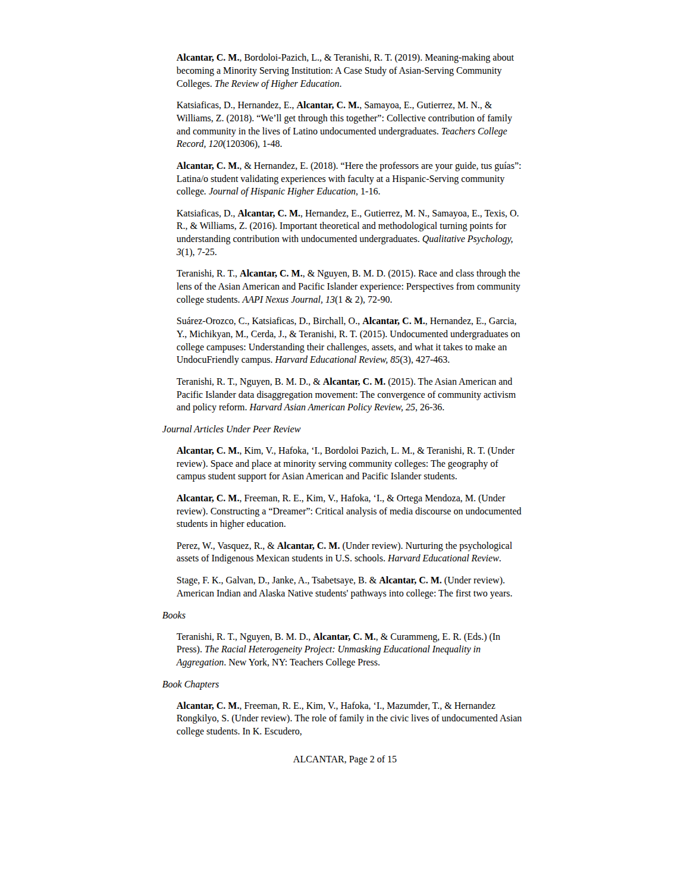Alcantar, C. M., Bordoloi-Pazich, L., & Teranishi, R. T. (2019). Meaning-making about becoming a Minority Serving Institution: A Case Study of Asian-Serving Community Colleges. The Review of Higher Education.
Katsiaficas, D., Hernandez, E., Alcantar, C. M., Samayoa, E., Gutierrez, M. N., & Williams, Z. (2018). “We’ll get through this together”: Collective contribution of family and community in the lives of Latino undocumented undergraduates. Teachers College Record, 120(120306), 1-48.
Alcantar, C. M., & Hernandez, E. (2018). “Here the professors are your guide, tus guías”: Latina/o student validating experiences with faculty at a Hispanic-Serving community college. Journal of Hispanic Higher Education, 1-16.
Katsiaficas, D., Alcantar, C. M., Hernandez, E., Gutierrez, M. N., Samayoa, E., Texis, O. R., & Williams, Z. (2016). Important theoretical and methodological turning points for understanding contribution with undocumented undergraduates. Qualitative Psychology, 3(1), 7-25.
Teranishi, R. T., Alcantar, C. M., & Nguyen, B. M. D. (2015). Race and class through the lens of the Asian American and Pacific Islander experience: Perspectives from community college students. AAPI Nexus Journal, 13(1 & 2), 72-90.
Suárez-Orozco, C., Katsiaficas, D., Birchall, O., Alcantar, C. M., Hernandez, E., Garcia, Y., Michikyan, M., Cerda, J., & Teranishi, R. T. (2015). Undocumented undergraduates on college campuses: Understanding their challenges, assets, and what it takes to make an UndocuFriendly campus. Harvard Educational Review, 85(3), 427-463.
Teranishi, R. T., Nguyen, B. M. D., & Alcantar, C. M. (2015). The Asian American and Pacific Islander data disaggregation movement: The convergence of community activism and policy reform. Harvard Asian American Policy Review, 25, 26-36.
Journal Articles Under Peer Review
Alcantar, C. M., Kim, V., Hafoka, ‘I., Bordoloi Pazich, L. M., & Teranishi, R. T. (Under review). Space and place at minority serving community colleges: The geography of campus student support for Asian American and Pacific Islander students.
Alcantar, C. M., Freeman, R. E., Kim, V., Hafoka, ‘I., & Ortega Mendoza, M. (Under review). Constructing a “Dreamer”: Critical analysis of media discourse on undocumented students in higher education.
Perez, W., Vasquez, R., & Alcantar, C. M. (Under review). Nurturing the psychological assets of Indigenous Mexican students in U.S. schools. Harvard Educational Review.
Stage, F. K., Galvan, D., Janke, A., Tsabetsaye, B. & Alcantar, C. M. (Under review). American Indian and Alaska Native students' pathways into college: The first two years.
Books
Teranishi, R. T., Nguyen, B. M. D., Alcantar, C. M., & Curammeng, E. R. (Eds.) (In Press). The Racial Heterogeneity Project: Unmasking Educational Inequality in Aggregation. New York, NY: Teachers College Press.
Book Chapters
Alcantar, C. M., Freeman, R. E., Kim, V., Hafoka, ‘I., Mazumder, T., & Hernandez Rongkilyo, S. (Under review). The role of family in the civic lives of undocumented Asian college students. In K. Escudero,
ALCANTAR, Page 2 of 15